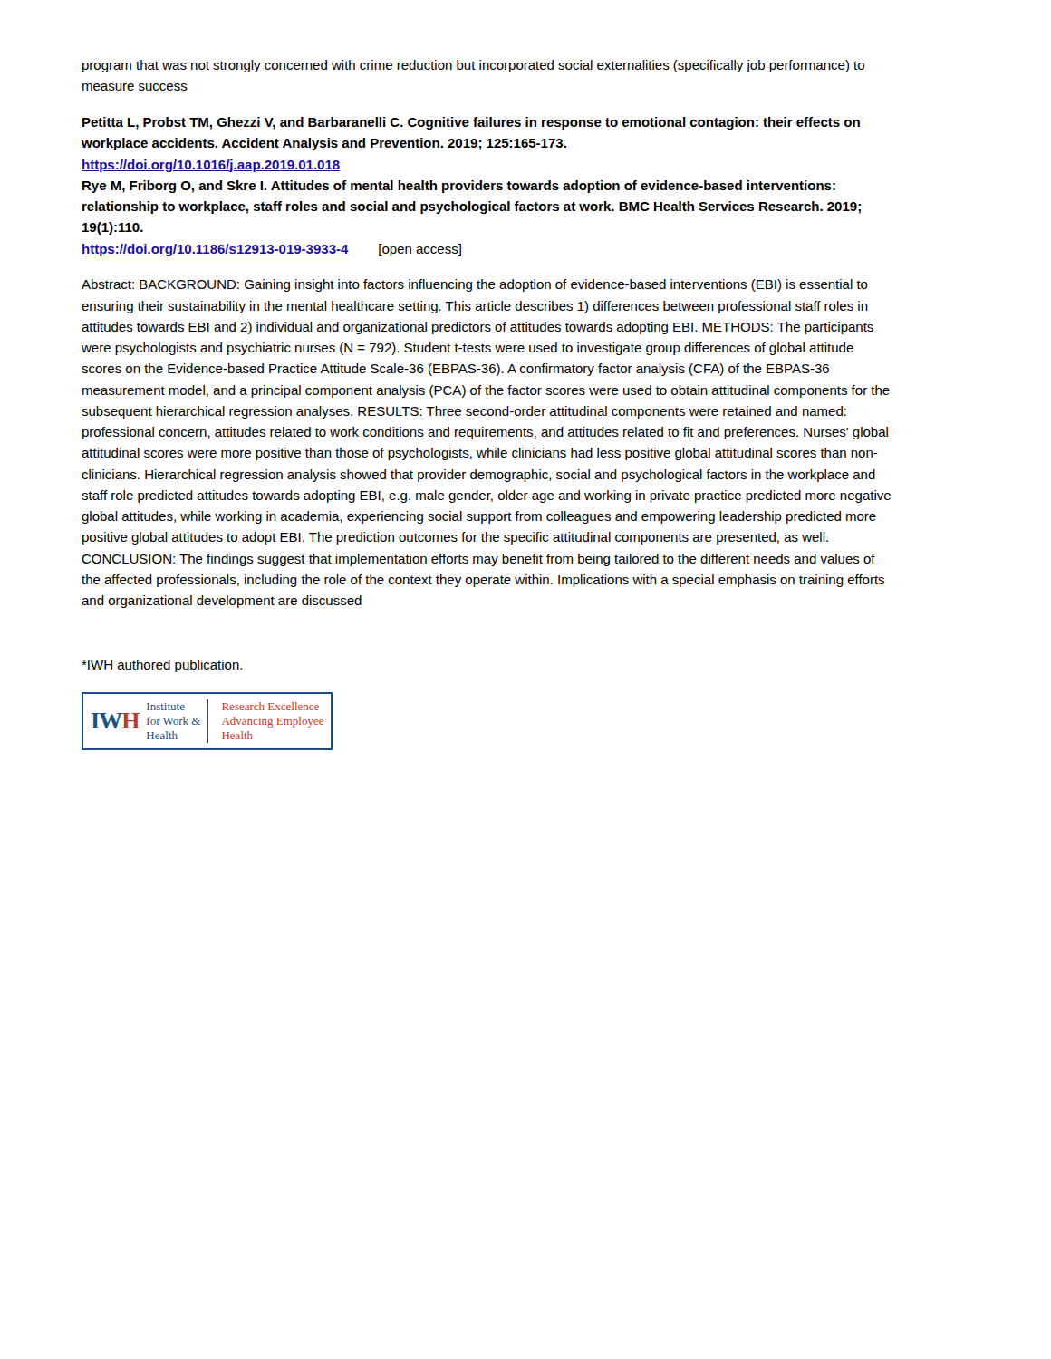program that was not strongly concerned with crime reduction but incorporated social externalities (specifically job performance) to measure success
Petitta L, Probst TM, Ghezzi V, and Barbaranelli C. Cognitive failures in response to emotional contagion: their effects on workplace accidents. Accident Analysis and Prevention. 2019; 125:165-173.
https://doi.org/10.1016/j.aap.2019.01.018
Rye M, Friborg O, and Skre I. Attitudes of mental health providers towards adoption of evidence-based interventions: relationship to workplace, staff roles and social and psychological factors at work. BMC Health Services Research. 2019; 19(1):110.
https://doi.org/10.1186/s12913-019-3933-4[open access]
Abstract: BACKGROUND: Gaining insight into factors influencing the adoption of evidence-based interventions (EBI) is essential to ensuring their sustainability in the mental healthcare setting. This article describes 1) differences between professional staff roles in attitudes towards EBI and 2) individual and organizational predictors of attitudes towards adopting EBI. METHODS: The participants were psychologists and psychiatric nurses (N = 792). Student t-tests were used to investigate group differences of global attitude scores on the Evidence-based Practice Attitude Scale-36 (EBPAS-36). A confirmatory factor analysis (CFA) of the EBPAS-36 measurement model, and a principal component analysis (PCA) of the factor scores were used to obtain attitudinal components for the subsequent hierarchical regression analyses. RESULTS: Three second-order attitudinal components were retained and named: professional concern, attitudes related to work conditions and requirements, and attitudes related to fit and preferences. Nurses' global attitudinal scores were more positive than those of psychologists, while clinicians had less positive global attitudinal scores than non-clinicians. Hierarchical regression analysis showed that provider demographic, social and psychological factors in the workplace and staff role predicted attitudes towards adopting EBI, e.g. male gender, older age and working in private practice predicted more negative global attitudes, while working in academia, experiencing social support from colleagues and empowering leadership predicted more positive global attitudes to adopt EBI. The prediction outcomes for the specific attitudinal components are presented, as well. CONCLUSION: The findings suggest that implementation efforts may benefit from being tailored to the different needs and values of the affected professionals, including the role of the context they operate within. Implications with a special emphasis on training efforts and organizational development are discussed
*IWH authored publication.
IWH Institute
for Work &
Health Research Excellence
Advancing Employee
Health